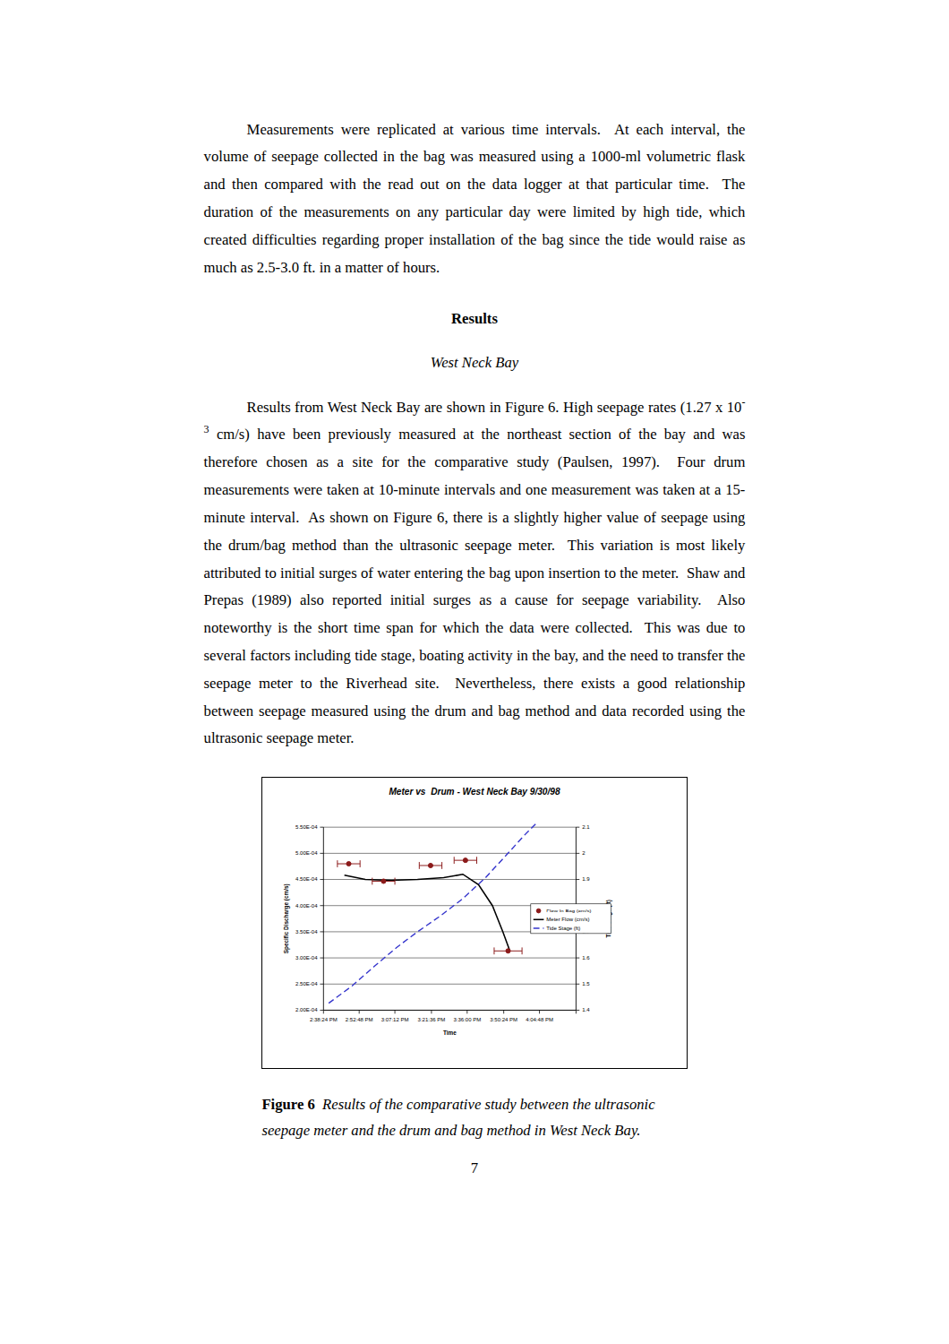Measurements were replicated at various time intervals. At each interval, the volume of seepage collected in the bag was measured using a 1000-ml volumetric flask and then compared with the read out on the data logger at that particular time. The duration of the measurements on any particular day were limited by high tide, which created difficulties regarding proper installation of the bag since the tide would raise as much as 2.5-3.0 ft. in a matter of hours.
Results
West Neck Bay
Results from West Neck Bay are shown in Figure 6. High seepage rates (1.27 x 10-3 cm/s) have been previously measured at the northeast section of the bay and was therefore chosen as a site for the comparative study (Paulsen, 1997). Four drum measurements were taken at 10-minute intervals and one measurement was taken at a 15-minute interval. As shown on Figure 6, there is a slightly higher value of seepage using the drum/bag method than the ultrasonic seepage meter. This variation is most likely attributed to initial surges of water entering the bag upon insertion to the meter. Shaw and Prepas (1989) also reported initial surges as a cause for seepage variability. Also noteworthy is the short time span for which the data were collected. This was due to several factors including tide stage, boating activity in the bay, and the need to transfer the seepage meter to the Riverhead site. Nevertheless, there exists a good relationship between seepage measured using the drum and bag method and data recorded using the ultrasonic seepage meter.
Meter vs Drum - West Neck Bay 9/30/98
2.00E-04 2.50E-04 3.00E-04 3.50E-04 4.00E-04 4.50E-04 5.00E-04 5.50E-04 1.4 1.5 1.6 1.7 1.8 1.9 2 2.1 2:38:24 PM 2:52:48 PM 3:07:12 PM 3:21:36 PM 3:36:00 PM 3:50:24 PM 4:04:48 PM Time Specific Discharge (cm/s) Tide Stage (ft) Flow In Bag (cm/s) Meter Flow (cm/s) Tide Stage (ft)
Figure 6 Results of the comparative study between the ultrasonic seepage meter and the drum and bag method in West Neck Bay.
7